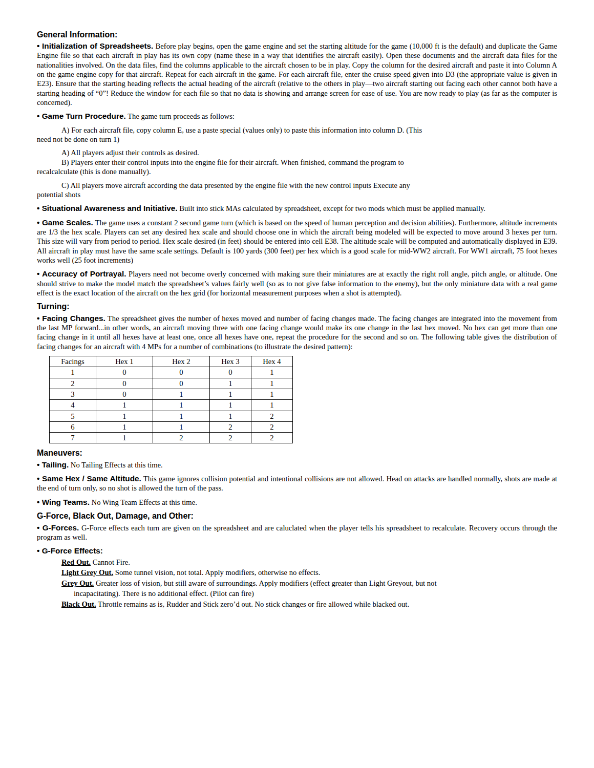General Information:
• Initialization of Spreadsheets. Before play begins, open the game engine and set the starting altitude for the game (10,000 ft is the default) and duplicate the Game Engine file so that each aircraft in play has its own copy (name these in a way that identifies the aircraft easily). Open these documents and the aircraft data files for the nationalities involved. On the data files, find the columns applicable to the aircraft chosen to be in play. Copy the column for the desired aircraft and paste it into Column A on the game engine copy for that aircraft. Repeat for each aircraft in the game. For each aircraft file, enter the cruise speed given into D3 (the appropriate value is given in E23). Ensure that the starting heading reflects the actual heading of the aircraft (relative to the others in play—two aircraft starting out facing each other cannot both have a starting heading of “0”! Reduce the window for each file so that no data is showing and arrange screen for ease of use. You are now ready to play (as far as the computer is concerned).
• Game Turn Procedure. The game turn proceeds as follows:
A) For each aircraft file, copy column E, use a paste special (values only) to paste this information into column D. (This
need not be done on turn 1)
A) All players adjust their controls as desired.
B) Players enter their control inputs into the engine file for their aircraft. When finished, command the program to
recalcalculate (this is done manually).
C) All players move aircraft according the data presented by the engine file with the new control inputs Execute any
potential shots
• Situational Awareness and Initiative. Built into stick MAs calculated by spreadsheet, except for two mods which must be applied manually.
• Game Scales. The game uses a constant 2 second game turn (which is based on the speed of human perception and decision abilities). Furthermore, altitude increments are 1/3 the hex scale. Players can set any desired hex scale and should choose one in which the aircraft being modeled will be expected to move around 3 hexes per turn. This size will vary from period to period. Hex scale desired (in feet) should be entered into cell E38. The altitude scale will be computed and automatically displayed in E39. All aircraft in play must have the same scale settings. Default is 100 yards (300 feet) per hex which is a good scale for mid-WW2 aircraft. For WW1 aircraft, 75 foot hexes works well (25 foot increments)
• Accuracy of Portrayal. Players need not become overly concerned with making sure their miniatures are at exactly the right roll angle, pitch angle, or altitude. One should strive to make the model match the spreadsheet’s values fairly well (so as to not give false information to the enemy), but the only miniature data with a real game effect is the exact location of the aircraft on the hex grid (for horizontal measurement purposes when a shot is attempted).
Turning:
• Facing Changes. The spreadsheet gives the number of hexes moved and number of facing changes made. The facing changes are integrated into the movement from the last MP forward...in other words, an aircraft moving three with one facing change would make its one change in the last hex moved. No hex can get more than one facing change in it until all hexes have at least one, once all hexes have one, repeat the procedure for the second and so on. The following table gives the distribution of facing changes for an aircraft with 4 MPs for a number of combinations (to illustrate the desired pattern):
| Facings | Hex 1 | Hex 2 | Hex 3 | Hex 4 |
| --- | --- | --- | --- | --- |
| 1 | 0 | 0 | 0 | 1 |
| 2 | 0 | 0 | 1 | 1 |
| 3 | 0 | 1 | 1 | 1 |
| 4 | 1 | 1 | 1 | 1 |
| 5 | 1 | 1 | 1 | 2 |
| 6 | 1 | 1 | 2 | 2 |
| 7 | 1 | 2 | 2 | 2 |
Maneuvers:
• Tailing. No Tailing Effects at this time.
• Same Hex / Same Altitude. This game ignores collision potential and intentional collisions are not allowed. Head on attacks are handled normally, shots are made at the end of turn only, so no shot is allowed the turn of the pass.
• Wing Teams. No Wing Team Effects at this time.
G-Force, Black Out, Damage, and Other:
• G-Forces. G-Force effects each turn are given on the spreadsheet and are caluclated when the player tells his spreadsheet to recalculate. Recovery occurs through the program as well.
• G-Force Effects:
Red Out. Cannot Fire.
Light Grey Out. Some tunnel vision, not total. Apply modifiers, otherwise no effects.
Grey Out. Greater loss of vision, but still aware of surroundings. Apply modifiers (effect greater than Light Greyout, but not
incapacitating). There is no additional effect. (Pilot can fire)
Black Out. Throttle remains as is, Rudder and Stick zero’d out. No stick changes or fire allowed while blacked out.